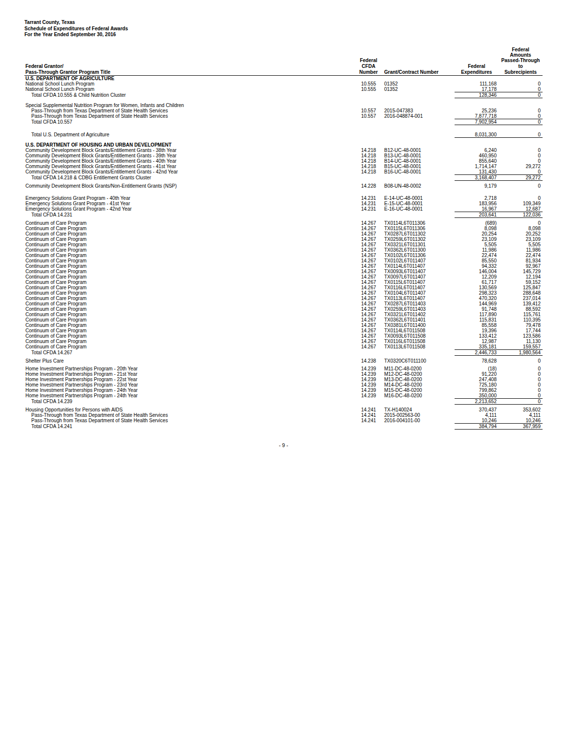Tarrant County, Texas
Schedule of Expenditures of Federal Awards
For the Year Ended September 30, 2016
| | Federal | | | Federal Amounts Passed-Through |
| --- | --- | --- | --- | --- |
| Federal Grantor/ | CFDA | | Federal | to |
| Pass-Through Grantor Program Title | Number | Grant/Contract Number | Expenditures | Subrecipients |
| U.S. DEPARTMENT OF AGRICULTURE | | | | |
| National School Lunch Program | 10.555 | 01352 | 111,168 | 0 |
| National School Lunch Program | 10.555 | 01352 | 17,178 | 0 |
| Total CFDA 10.555 & Child Nutrition Cluster | | | 128,346 | 0 |
| Special Supplemental Nutrition Program for Women, Infants and Children | | | | |
| Pass-Through from Texas Department of State Health Services | 10.557 | 2015-047383 | 25,236 | 0 |
| Pass-Through from Texas Department of State Health Services | 10.557 | 2016-048874-001 | 7,877,718 | 0 |
| Total CFDA 10.557 | | | 7,902,954 | 0 |
| Total U.S. Department of Agriculture | | | 8,031,300 | 0 |
| U.S. DEPARTMENT OF HOUSING AND URBAN DEVELOPMENT | | | | |
| Community Development Block Grants/Entitlement Grants - 38th Year | 14.218 | B12-UC-48-0001 | 6,240 | 0 |
| Community Development Block Grants/Entitlement Grants - 39th Year | 14.218 | B13-UC-48-0001 | 460,950 | 0 |
| Community Development Block Grants/Entitlement Grants - 40th Year | 14.218 | B14-UC-48-0001 | 855,640 | 0 |
| Community Development Block Grants/Entitlement Grants - 41st Year | 14.218 | B15-UC-48-0001 | 1,714,147 | 29,272 |
| Community Development Block Grants/Entitlement Grants - 42nd Year | 14.218 | B16-UC-48-0001 | 131,430 | 0 |
| Total CFDA 14.218 & CDBG Entitlement Grants Cluster | | | 3,168,407 | 29,272 |
| Community Development Block Grants/Non-Entitlement Grants (NSP) | 14.228 | B08-UN-48-0002 | 9,179 | 0 |
| Emergency Solutions Grant Program - 40th Year | 14.231 | E-14-UC-48-0001 | 2,718 | 0 |
| Emergency Solutions Grant Program - 41st Year | 14.231 | E-15-UC-48-0001 | 183,956 | 109,349 |
| Emergency Solutions Grant Program - 42nd Year | 14.231 | E-16-UC-48-0001 | 16,967 | 12,687 |
| Total CFDA 14.231 | | | 203,641 | 122,036 |
| Continuum of Care Program | 14.267 | TX0114L6T011306 | (689) | 0 |
| Continuum of Care Program | 14.267 | TX0115L6T011306 | 8,098 | 8,098 |
| Continuum of Care Program | 14.267 | TX0287L6T011302 | 20,254 | 20,252 |
| Continuum of Care Program | 14.267 | TX0259L6T011302 | 23,109 | 23,109 |
| Continuum of Care Program | 14.267 | TX0321L6T011301 | 5,505 | 5,505 |
| Continuum of Care Program | 14.267 | TX0362L6T011300 | 11,986 | 11,986 |
| Continuum of Care Program | 14.267 | TX0102L6T011306 | 22,474 | 22,474 |
| Continuum of Care Program | 14.267 | TX0102L6T011407 | 85,550 | 81,934 |
| Continuum of Care Program | 14.267 | TX0114L6T011407 | 94,332 | 92,967 |
| Continuum of Care Program | 14.267 | TX0093L6T011407 | 146,004 | 145,729 |
| Continuum of Care Program | 14.267 | TX0097L6T011407 | 12,209 | 12,194 |
| Continuum of Care Program | 14.267 | TX0115L6T011407 | 61,717 | 59,152 |
| Continuum of Care Program | 14.267 | TX0116L6T011407 | 130,569 | 125,847 |
| Continuum of Care Program | 14.267 | TX0104L6T011407 | 298,323 | 288,648 |
| Continuum of Care Program | 14.267 | TX0113L6T011407 | 470,320 | 237,014 |
| Continuum of Care Program | 14.267 | TX0287L6T011403 | 144,969 | 139,412 |
| Continuum of Care Program | 14.267 | TX0259L6T011403 | 91,748 | 88,592 |
| Continuum of Care Program | 14.267 | TX0321L6T011402 | 117,890 | 115,761 |
| Continuum of Care Program | 14.267 | TX0362L6T011401 | 115,831 | 110,395 |
| Continuum of Care Program | 14.267 | TX0381L6T011400 | 85,558 | 79,478 |
| Continuum of Care Program | 14.267 | TX0114L6T011508 | 19,396 | 17,744 |
| Continuum of Care Program | 14.267 | TX0093L6T011508 | 133,412 | 123,586 |
| Continuum of Care Program | 14.267 | TX0116L6T011508 | 12,987 | 11,130 |
| Continuum of Care Program | 14.267 | TX0113L6T011508 | 335,181 | 159,557 |
| Total CFDA 14.267 | | | 2,446,733 | 1,980,564 |
| Shelter Plus Care | 14.238 | TX0320C6T011100 | 78,628 | 0 |
| Home Investment Partnerships Program - 20th Year | 14.239 | M11-DC-48-0200 | (18) | 0 |
| Home Investment Partnerships Program - 21st Year | 14.239 | M12-DC-48-0200 | 91,220 | 0 |
| Home Investment Partnerships Program - 22st Year | 14.239 | M13-DC-48-0200 | 247,408 | 0 |
| Home Investment Partnerships Program - 23rd Year | 14.239 | M14-DC-48-0200 | 725,180 | 0 |
| Home Investment Partnerships Program - 24th Year | 14.239 | M15-DC-48-0200 | 799,862 | 0 |
| Home Investment Partnerships Program - 24th Year | 14.239 | M16-DC-48-0200 | 350,000 | 0 |
| Total CFDA 14.239 | | | 2,213,652 | 0 |
| Housing Opportunities for Persons with AIDS | 14.241 | TX-H140024 | 370,437 | 353,602 |
| Pass-Through from Texas Department of State Health Services | 14.241 | 2015-002563-00 | 4,111 | 4,111 |
| Pass-Through from Texas Department of State Health Services | 14.241 | 2016-004101-00 | 10,246 | 10,246 |
| Total CFDA 14.241 | | | 384,794 | 367,959 |
- 9 -